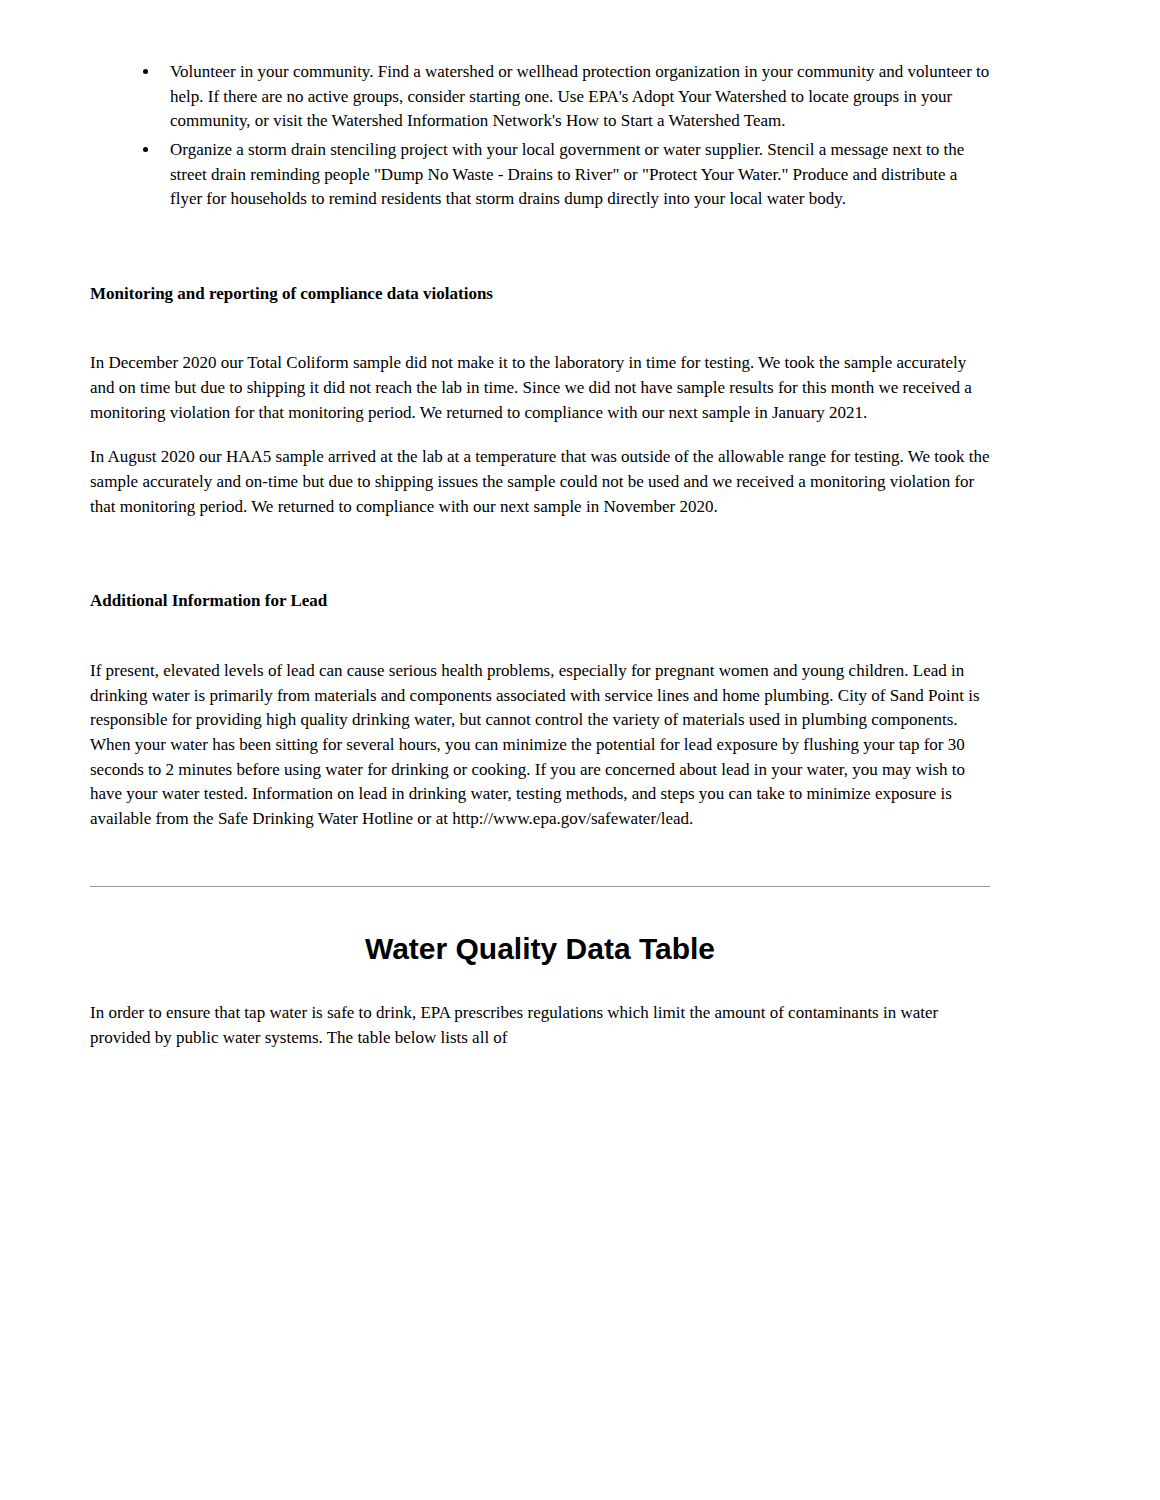Volunteer in your community. Find a watershed or wellhead protection organization in your community and volunteer to help. If there are no active groups, consider starting one. Use EPA's Adopt Your Watershed to locate groups in your community, or visit the Watershed Information Network's How to Start a Watershed Team.
Organize a storm drain stenciling project with your local government or water supplier. Stencil a message next to the street drain reminding people "Dump No Waste - Drains to River" or "Protect Your Water." Produce and distribute a flyer for households to remind residents that storm drains dump directly into your local water body.
Monitoring and reporting of compliance data violations
In December 2020 our Total Coliform sample did not make it to the laboratory in time for testing. We took the sample accurately and on time but due to shipping it did not reach the lab in time. Since we did not have sample results for this month we received a monitoring violation for that monitoring period. We returned to compliance with our next sample in January 2021.
In August 2020 our HAA5 sample arrived at the lab at a temperature that was outside of the allowable range for testing. We took the sample accurately and on-time but due to shipping issues the sample could not be used and we received a monitoring violation for that monitoring period. We returned to compliance with our next sample in November 2020.
Additional Information for Lead
If present, elevated levels of lead can cause serious health problems, especially for pregnant women and young children. Lead in drinking water is primarily from materials and components associated with service lines and home plumbing. City of Sand Point is responsible for providing high quality drinking water, but cannot control the variety of materials used in plumbing components. When your water has been sitting for several hours, you can minimize the potential for lead exposure by flushing your tap for 30 seconds to 2 minutes before using water for drinking or cooking. If you are concerned about lead in your water, you may wish to have your water tested. Information on lead in drinking water, testing methods, and steps you can take to minimize exposure is available from the Safe Drinking Water Hotline or at http://www.epa.gov/safewater/lead.
Water Quality Data Table
In order to ensure that tap water is safe to drink, EPA prescribes regulations which limit the amount of contaminants in water provided by public water systems. The table below lists all of